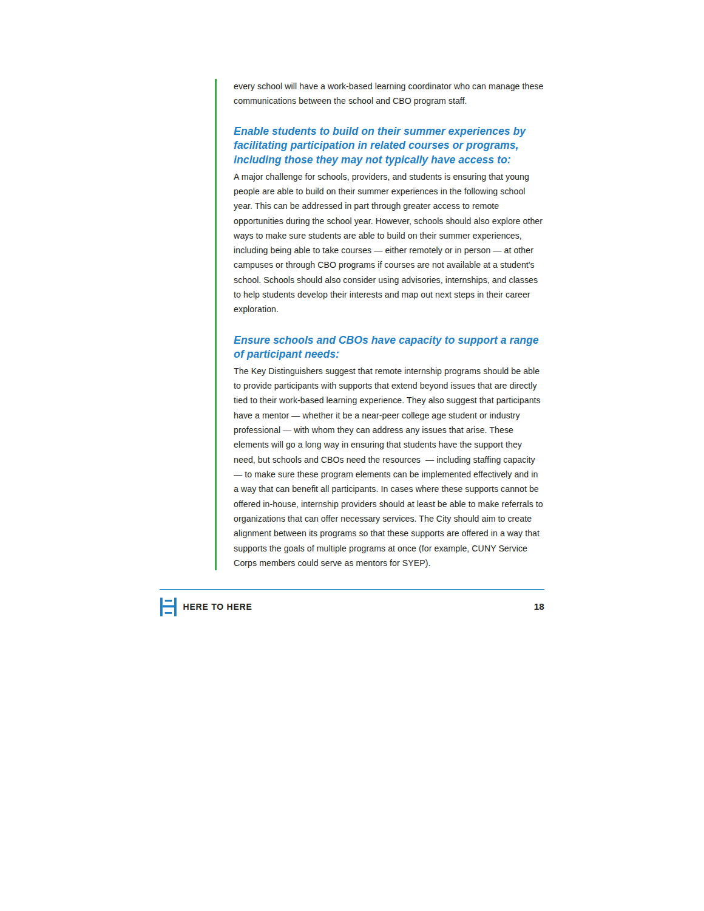every school will have a work-based learning coordinator who can manage these communications between the school and CBO program staff.
Enable students to build on their summer experiences by facilitating participation in related courses or programs, including those they may not typically have access to:
A major challenge for schools, providers, and students is ensuring that young people are able to build on their summer experiences in the following school year. This can be addressed in part through greater access to remote opportunities during the school year. However, schools should also explore other ways to make sure students are able to build on their summer experiences, including being able to take courses — either remotely or in person — at other campuses or through CBO programs if courses are not available at a student's school. Schools should also consider using advisories, internships, and classes to help students develop their interests and map out next steps in their career exploration.
Ensure schools and CBOs have capacity to support a range of participant needs:
The Key Distinguishers suggest that remote internship programs should be able to provide participants with supports that extend beyond issues that are directly tied to their work-based learning experience. They also suggest that participants have a mentor — whether it be a near-peer college age student or industry professional — with whom they can address any issues that arise. These elements will go a long way in ensuring that students have the support they need, but schools and CBOs need the resources — including staffing capacity — to make sure these program elements can be implemented effectively and in a way that can benefit all participants. In cases where these supports cannot be offered in-house, internship providers should at least be able to make referrals to organizations that can offer necessary services. The City should aim to create alignment between its programs so that these supports are offered in a way that supports the goals of multiple programs at once (for example, CUNY Service Corps members could serve as mentors for SYEP).
HERE TO HERE
18